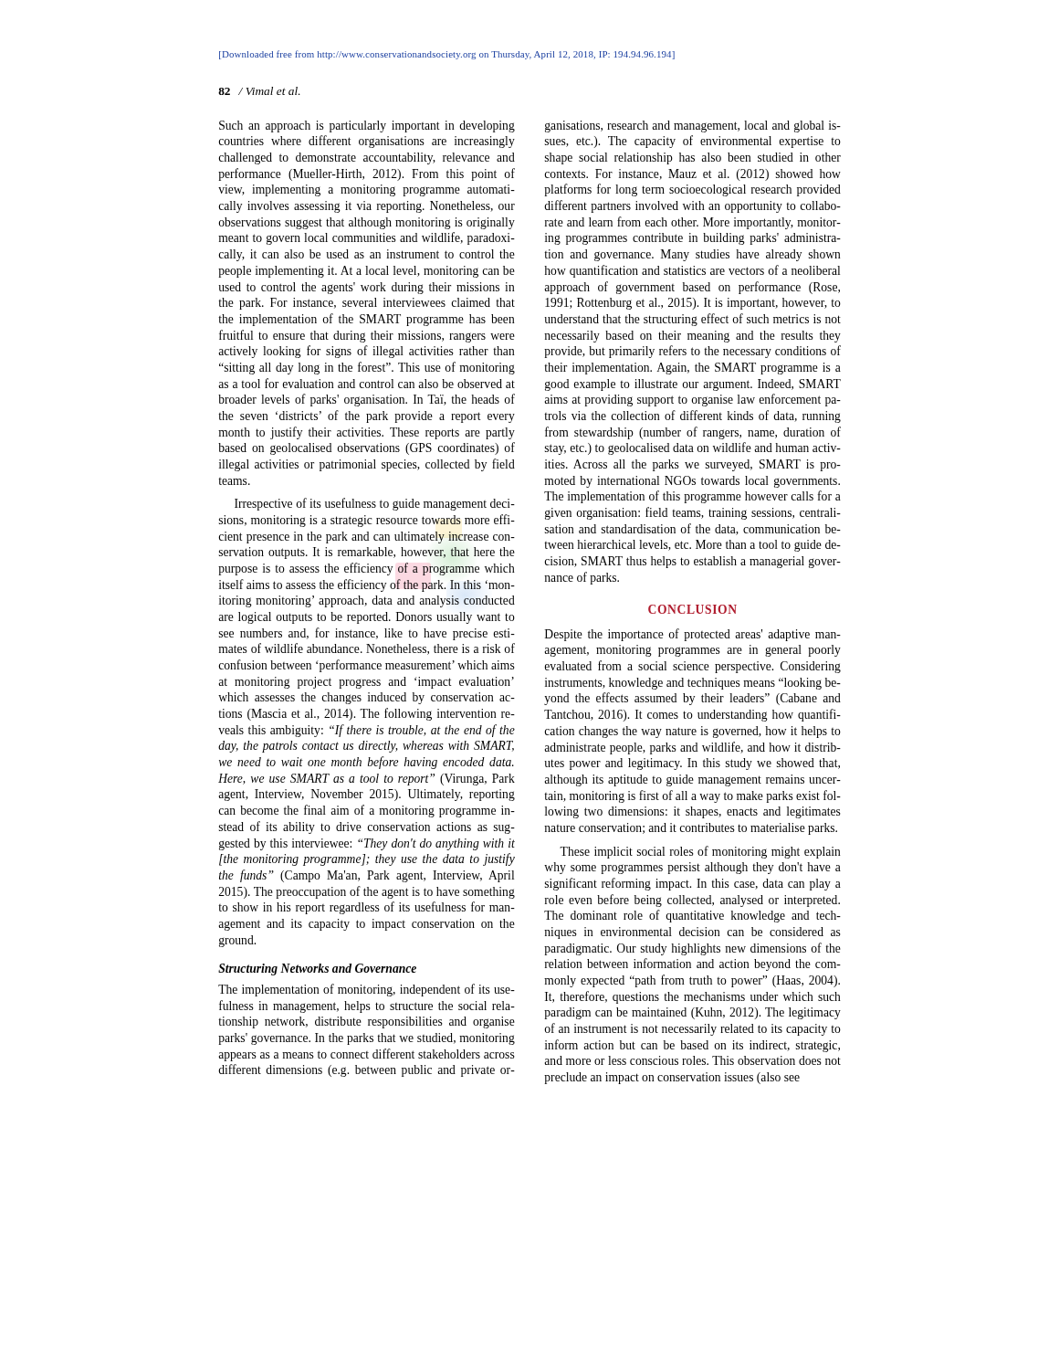[Downloaded free from http://www.conservationandsociety.org on Thursday, April 12, 2018, IP: 194.94.96.194]
82 / Vimal et al.
Such an approach is particularly important in developing countries where different organisations are increasingly challenged to demonstrate accountability, relevance and performance (Mueller-Hirth, 2012). From this point of view, implementing a monitoring programme automatically involves assessing it via reporting. Nonetheless, our observations suggest that although monitoring is originally meant to govern local communities and wildlife, paradoxically, it can also be used as an instrument to control the people implementing it. At a local level, monitoring can be used to control the agents' work during their missions in the park. For instance, several interviewees claimed that the implementation of the SMART programme has been fruitful to ensure that during their missions, rangers were actively looking for signs of illegal activities rather than “sitting all day long in the forest”. This use of monitoring as a tool for evaluation and control can also be observed at broader levels of parks' organisation. In Taï, the heads of the seven ‘districts’ of the park provide a report every month to justify their activities. These reports are partly based on geolocalised observations (GPS coordinates) of illegal activities or patrimonial species, collected by field teams.
Irrespective of its usefulness to guide management decisions, monitoring is a strategic resource towards more efficient presence in the park and can ultimately increase conservation outputs. It is remarkable, however, that here the purpose is to assess the efficiency of a programme which itself aims to assess the efficiency of the park. In this ‘monitoring monitoring’ approach, data and analysis conducted are logical outputs to be reported. Donors usually want to see numbers and, for instance, like to have precise estimates of wildlife abundance. Nonetheless, there is a risk of confusion between ‘performance measurement’ which aims at monitoring project progress and ‘impact evaluation’ which assesses the changes induced by conservation actions (Mascia et al., 2014). The following intervention reveals this ambiguity: “If there is trouble, at the end of the day, the patrols contact us directly, whereas with SMART, we need to wait one month before having encoded data. Here, we use SMART as a tool to report” (Virunga, Park agent, Interview, November 2015). Ultimately, reporting can become the final aim of a monitoring programme instead of its ability to drive conservation actions as suggested by this interviewee: “They don't do anything with it [the monitoring programme]; they use the data to justify the funds” (Campo Ma'an, Park agent, Interview, April 2015). The preoccupation of the agent is to have something to show in his report regardless of its usefulness for management and its capacity to impact conservation on the ground.
Structuring Networks and Governance
The implementation of monitoring, independent of its usefulness in management, helps to structure the social relationship network, distribute responsibilities and organise parks' governance. In the parks that we studied, monitoring appears as a means to connect different stakeholders across different dimensions (e.g. between public and private organisations, research and management, local and global issues, etc.). The capacity of environmental expertise to shape social relationship has also been studied in other contexts. For instance, Mauz et al. (2012) showed how platforms for long term socioecological research provided different partners involved with an opportunity to collaborate and learn from each other. More importantly, monitoring programmes contribute in building parks' administration and governance. Many studies have already shown how quantification and statistics are vectors of a neoliberal approach of government based on performance (Rose, 1991; Rottenburg et al., 2015). It is important, however, to understand that the structuring effect of such metrics is not necessarily based on their meaning and the results they provide, but primarily refers to the necessary conditions of their implementation. Again, the SMART programme is a good example to illustrate our argument. Indeed, SMART aims at providing support to organise law enforcement patrols via the collection of different kinds of data, running from stewardship (number of rangers, name, duration of stay, etc.) to geolocalised data on wildlife and human activities. Across all the parks we surveyed, SMART is promoted by international NGOs towards local governments. The implementation of this programme however calls for a given organisation: field teams, training sessions, centralisation and standardisation of the data, communication between hierarchical levels, etc. More than a tool to guide decision, SMART thus helps to establish a managerial governance of parks.
CONCLUSION
Despite the importance of protected areas' adaptive management, monitoring programmes are in general poorly evaluated from a social science perspective. Considering instruments, knowledge and techniques means “looking beyond the effects assumed by their leaders” (Cabane and Tantchou, 2016). It comes to understanding how quantification changes the way nature is governed, how it helps to administrate people, parks and wildlife, and how it distributes power and legitimacy. In this study we showed that, although its aptitude to guide management remains uncertain, monitoring is first of all a way to make parks exist following two dimensions: it shapes, enacts and legitimates nature conservation; and it contributes to materialise parks.
These implicit social roles of monitoring might explain why some programmes persist although they don't have a significant reforming impact. In this case, data can play a role even before being collected, analysed or interpreted. The dominant role of quantitative knowledge and techniques in environmental decision can be considered as paradigmatic. Our study highlights new dimensions of the relation between information and action beyond the commonly expected “path from truth to power” (Haas, 2004). It, therefore, questions the mechanisms under which such paradigm can be maintained (Kuhn, 2012). The legitimacy of an instrument is not necessarily related to its capacity to inform action but can be based on its indirect, strategic, and more or less conscious roles. This observation does not preclude an impact on conservation issues (also see